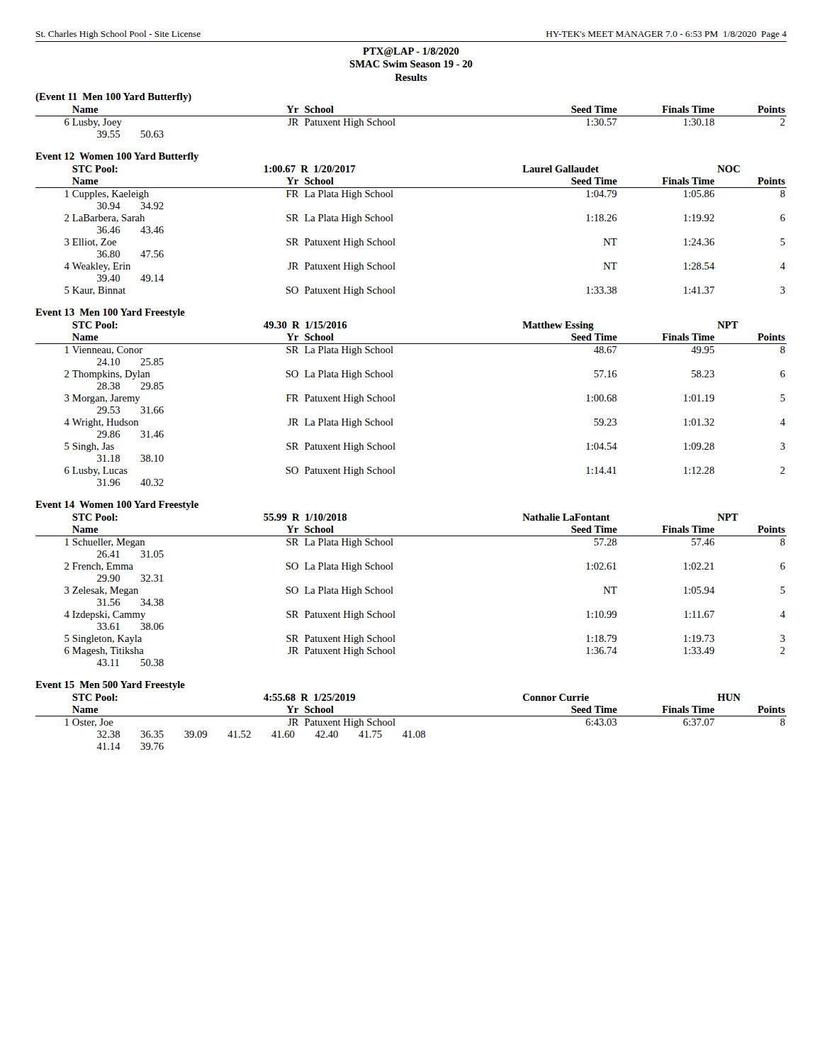St. Charles High School Pool - Site License
HY-TEK's MEET MANAGER 7.0 - 6:53 PM 1/8/2020 Page 4
PTX@LAP - 1/8/2020
SMAC Swim Season 19 - 20
Results
(Event 11 Men 100 Yard Butterfly)
| | Name | Yr | School | Seed Time | Finals Time | Points |
| 6 | Lusby, Joey | JR | Patuxent High School | 1:30.57 | 1:30.18 | 2 |
| | 39.55 50.63 |
Event 12 Women 100 Yard Butterfly
| | STC Pool: | 1:00.67 R 1/20/2017 | Laurel Gallaudet | NOC |
| | Name | Yr | School | Seed Time | Finals Time | Points |
| 1 | Cupples, Kaeleigh | FR | La Plata High School | 1:04.79 | 1:05.86 | 8 |
| | 30.94 34.92 |
| 2 | LaBarbera, Sarah | SR | La Plata High School | 1:18.26 | 1:19.92 | 6 |
| | 36.46 43.46 |
| 3 | Elliot, Zoe | SR | Patuxent High School | NT | 1:24.36 | 5 |
| | 36.80 47.56 |
| 4 | Weakley, Erin | JR | Patuxent High School | NT | 1:28.54 | 4 |
| | 39.40 49.14 |
| 5 | Kaur, Binnat | SO | Patuxent High School | 1:33.38 | 1:41.37 | 3 |
Event 13 Men 100 Yard Freestyle
| | STC Pool: | 49.30 R 1/15/2016 | Matthew Essing | NPT |
| | Name | Yr | School | Seed Time | Finals Time | Points |
| 1 | Vienneau, Conor | SR | La Plata High School | 48.67 | 49.95 | 8 |
| | 24.10 25.85 |
| 2 | Thompkins, Dylan | SO | La Plata High School | 57.16 | 58.23 | 6 |
| | 28.38 29.85 |
| 3 | Morgan, Jaremy | FR | Patuxent High School | 1:00.68 | 1:01.19 | 5 |
| | 29.53 31.66 |
| 4 | Wright, Hudson | JR | La Plata High School | 59.23 | 1:01.32 | 4 |
| | 29.86 31.46 |
| 5 | Singh, Jas | SR | Patuxent High School | 1:04.54 | 1:09.28 | 3 |
| | 31.18 38.10 |
| 6 | Lusby, Lucas | SO | Patuxent High School | 1:14.41 | 1:12.28 | 2 |
| | 31.96 40.32 |
Event 14 Women 100 Yard Freestyle
| | STC Pool: | 55.99 R 1/10/2018 | Nathalie LaFontant | NPT |
| | Name | Yr | School | Seed Time | Finals Time | Points |
| 1 | Schueller, Megan | SR | La Plata High School | 57.28 | 57.46 | 8 |
| | 26.41 31.05 |
| 2 | French, Emma | SO | La Plata High School | 1:02.61 | 1:02.21 | 6 |
| | 29.90 32.31 |
| 3 | Zelesak, Megan | SO | La Plata High School | NT | 1:05.94 | 5 |
| | 31.56 34.38 |
| 4 | Izdepski, Cammy | SR | Patuxent High School | 1:10.99 | 1:11.67 | 4 |
| | 33.61 38.06 |
| 5 | Singleton, Kayla | SR | Patuxent High School | 1:18.79 | 1:19.73 | 3 |
| 6 | Magesh, Titiksha | JR | Patuxent High School | 1:36.74 | 1:33.49 | 2 |
| | 43.11 50.38 |
Event 15 Men 500 Yard Freestyle
| | STC Pool: | 4:55.68 R 1/25/2019 | Connor Currie | HUN |
| | Name | Yr | School | Seed Time | Finals Time | Points |
| 1 | Oster, Joe | JR | Patuxent High School | 6:43.03 | 6:37.07 | 8 |
| | 32.38 36.35 39.09 41.52 41.60 42.40 41.75 41.08 |
| | 41.14 39.76 |